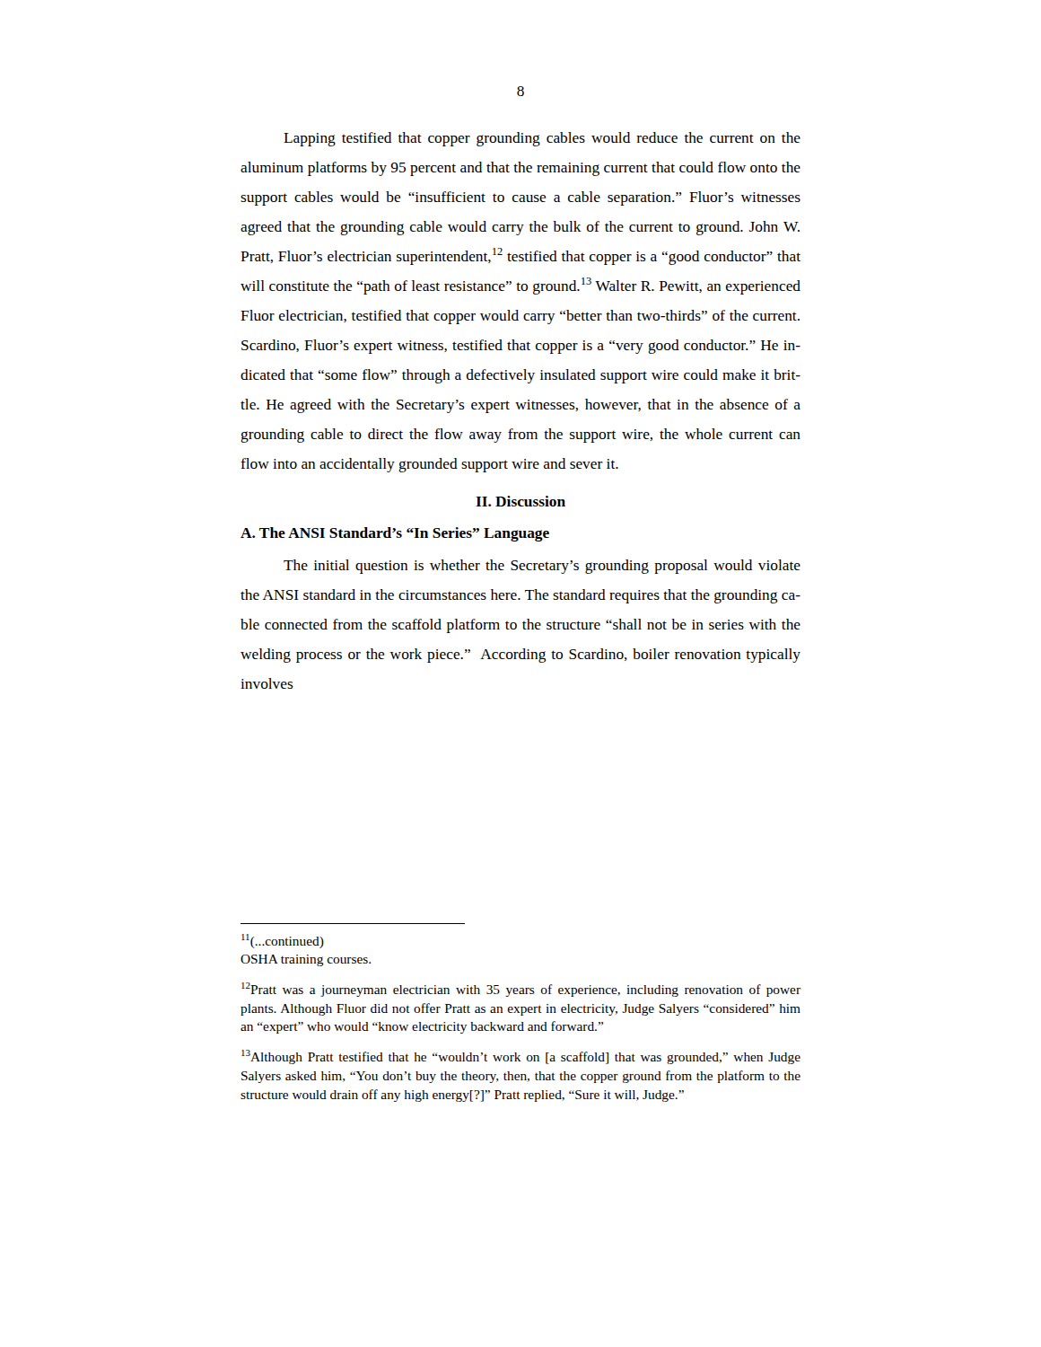8
Lapping testified that copper grounding cables would reduce the current on the aluminum platforms by 95 percent and that the remaining current that could flow onto the support cables would be “insufficient to cause a cable separation.” Fluor’s witnesses agreed that the grounding cable would carry the bulk of the current to ground. John W. Pratt, Fluor’s electrician superintendent,12 testified that copper is a “good conductor” that will constitute the “path of least resistance” to ground.13 Walter R. Pewitt, an experienced Fluor electrician, testified that copper would carry “better than two-thirds” of the current. Scardino, Fluor’s expert witness, testified that copper is a “very good conductor.” He indicated that “some flow” through a defectively insulated support wire could make it brittle. He agreed with the Secretary’s expert witnesses, however, that in the absence of a grounding cable to direct the flow away from the support wire, the whole current can flow into an accidentally grounded support wire and sever it.
II. Discussion
A. The ANSI Standard’s “In Series” Language
The initial question is whether the Secretary’s grounding proposal would violate the ANSI standard in the circumstances here. The standard requires that the grounding cable connected from the scaffold platform to the structure “shall not be in series with the welding process or the work piece.” According to Scardino, boiler renovation typically involves
11(...continued) OSHA training courses.
12Pratt was a journeyman electrician with 35 years of experience, including renovation of power plants. Although Fluor did not offer Pratt as an expert in electricity, Judge Salyers “considered” him an “expert” who would “know electricity backward and forward.”
13Although Pratt testified that he “wouldn’t work on [a scaffold] that was grounded,” when Judge Salyers asked him, “You don’t buy the theory, then, that the copper ground from the platform to the structure would drain off any high energy[?]” Pratt replied, “Sure it will, Judge.”